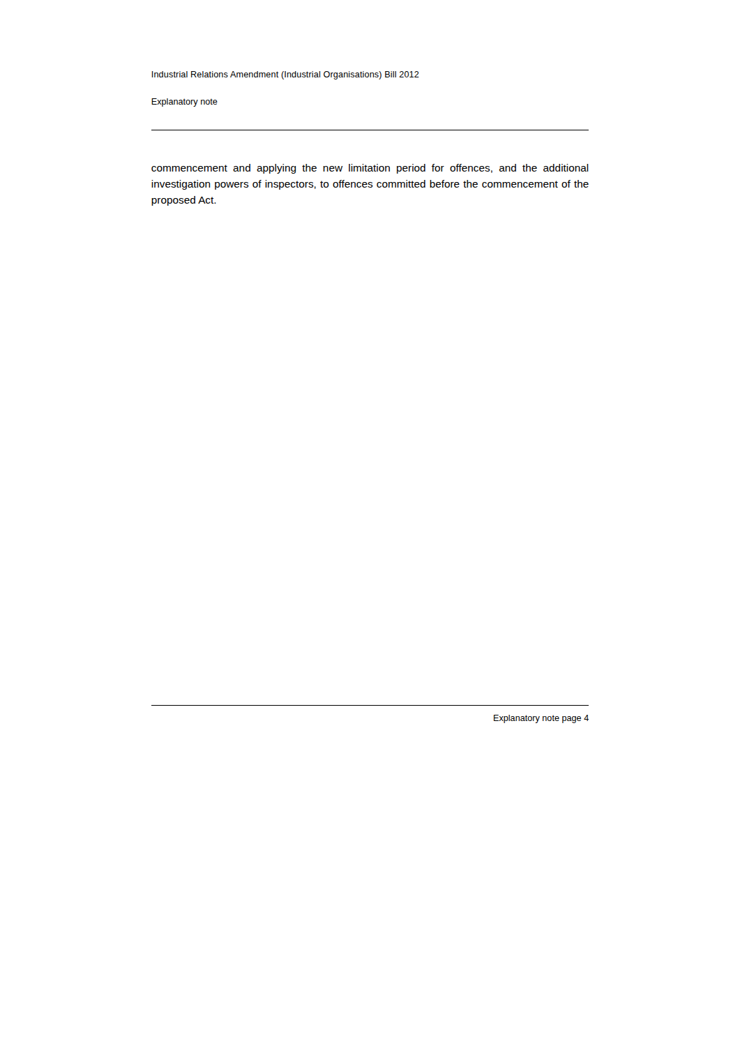Industrial Relations Amendment (Industrial Organisations) Bill 2012
Explanatory note
commencement and applying the new limitation period for offences, and the additional investigation powers of inspectors, to offences committed before the commencement of the proposed Act.
Explanatory note page 4